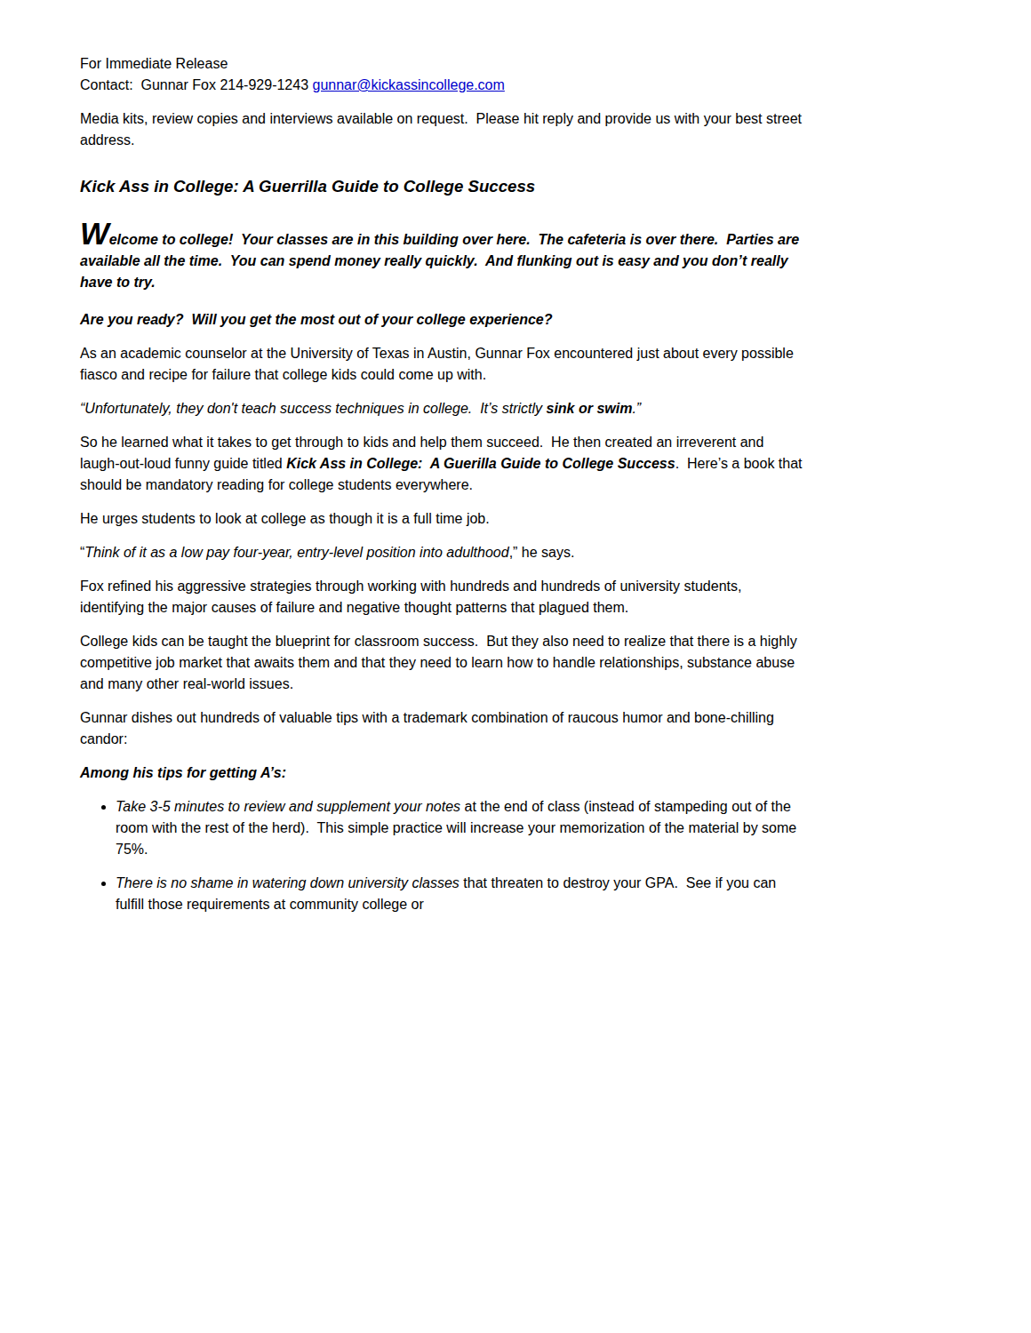For Immediate Release
Contact: Gunnar Fox 214-929-1243 gunnar@kickassincollege.com
Media kits, review copies and interviews available on request. Please hit reply and provide us with your best street address.
Kick Ass in College: A Guerrilla Guide to College Success
Welcome to college! Your classes are in this building over here. The cafeteria is over there. Parties are available all the time. You can spend money really quickly. And flunking out is easy and you don’t really have to try.
Are you ready? Will you get the most out of your college experience?
As an academic counselor at the University of Texas in Austin, Gunnar Fox encountered just about every possible fiasco and recipe for failure that college kids could come up with.
“Unfortunately, they don't teach success techniques in college. It’s strictly sink or swim.”
So he learned what it takes to get through to kids and help them succeed. He then created an irreverent and laugh-out-loud funny guide titled Kick Ass in College: A Guerilla Guide to College Success. Here’s a book that should be mandatory reading for college students everywhere.
He urges students to look at college as though it is a full time job.
“Think of it as a low pay four-year, entry-level position into adulthood,” he says.
Fox refined his aggressive strategies through working with hundreds and hundreds of university students, identifying the major causes of failure and negative thought patterns that plagued them.
College kids can be taught the blueprint for classroom success. But they also need to realize that there is a highly competitive job market that awaits them and that they need to learn how to handle relationships, substance abuse and many other real-world issues.
Gunnar dishes out hundreds of valuable tips with a trademark combination of raucous humor and bone-chilling candor:
Among his tips for getting A’s:
Take 3-5 minutes to review and supplement your notes at the end of class (instead of stampeding out of the room with the rest of the herd). This simple practice will increase your memorization of the material by some 75%.
There is no shame in watering down university classes that threaten to destroy your GPA. See if you can fulfill those requirements at community college or